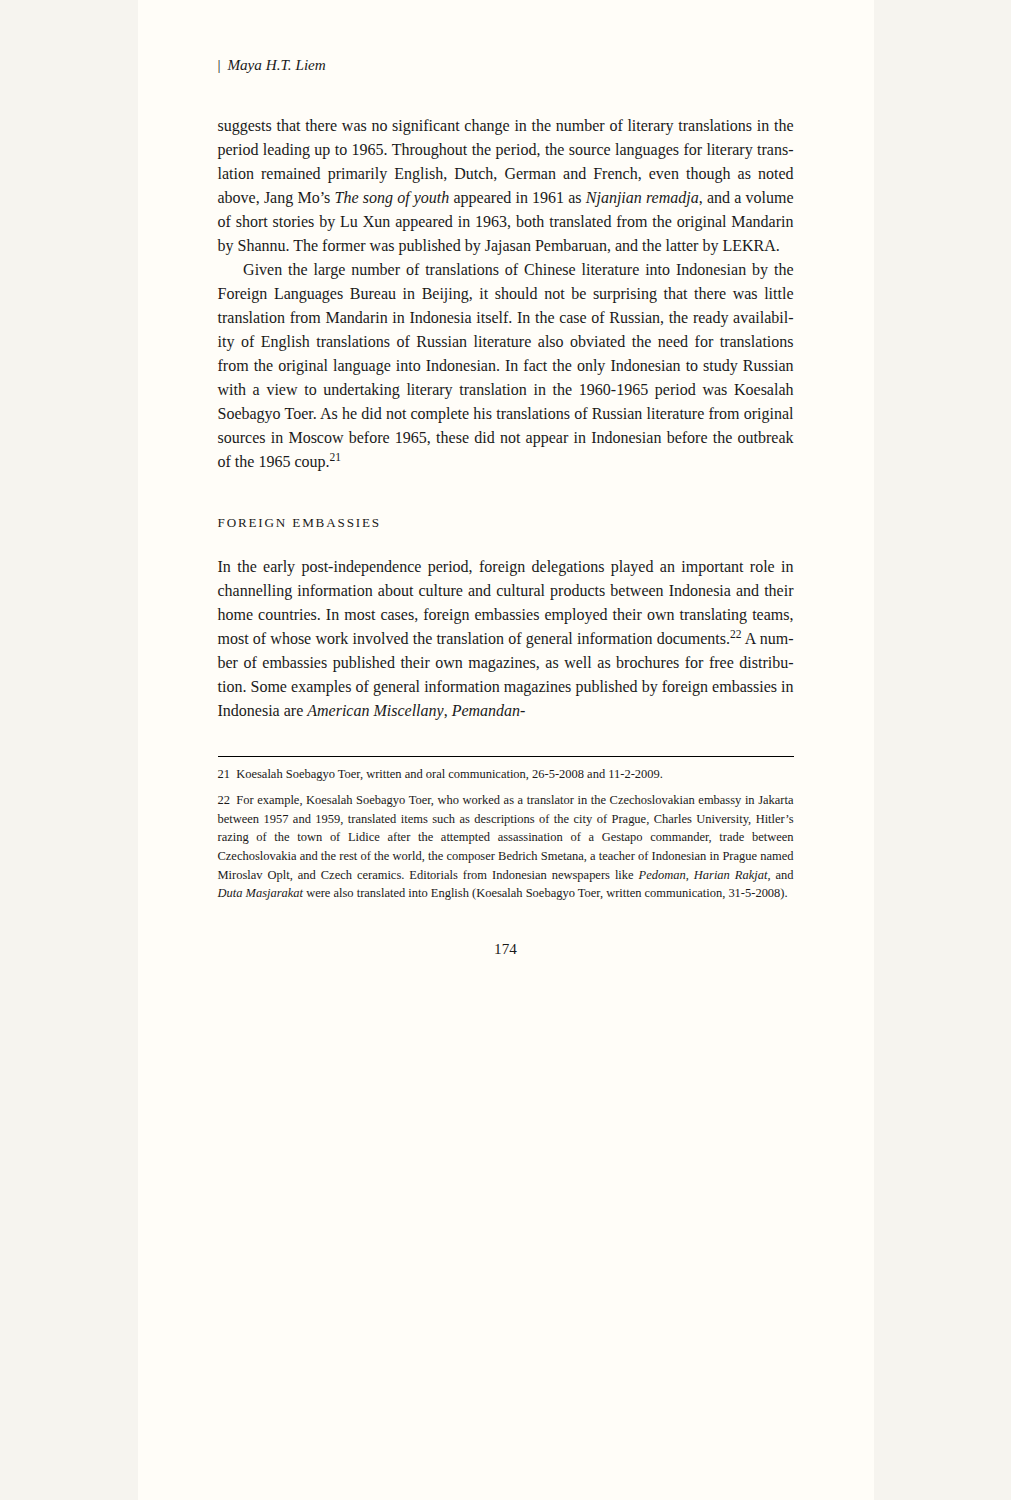|Maya H.T. Liem
suggests that there was no significant change in the number of literary translations in the period leading up to 1965. Throughout the period, the source languages for literary translation remained primarily English, Dutch, German and French, even though as noted above, Jang Mo’s The song of youth appeared in 1961 as Njanjian remadja, and a volume of short stories by Lu Xun appeared in 1963, both translated from the original Mandarin by Shannu. The former was published by Jajasan Pembaruan, and the latter by LEKRA.
Given the large number of translations of Chinese literature into Indonesian by the Foreign Languages Bureau in Beijing, it should not be surprising that there was little translation from Mandarin in Indonesia itself. In the case of Russian, the ready availability of English translations of Russian literature also obviated the need for translations from the original language into Indonesian. In fact the only Indonesian to study Russian with a view to undertaking literary translation in the 1960-1965 period was Koesalah Soebagyo Toer. As he did not complete his translations of Russian literature from original sources in Moscow before 1965, these did not appear in Indonesian before the outbreak of the 1965 coup.21
Foreign embassies
In the early post-independence period, foreign delegations played an important role in channelling information about culture and cultural products between Indonesia and their home countries. In most cases, foreign embassies employed their own translating teams, most of whose work involved the translation of general information documents.22 A number of embassies published their own magazines, as well as brochures for free distribution. Some examples of general information magazines published by foreign embassies in Indonesia are American Miscellany, Pemandan-
21 Koesalah Soebagyo Toer, written and oral communication, 26-5-2008 and 11-2-2009.
22 For example, Koesalah Soebagyo Toer, who worked as a translator in the Czechoslovakian embassy in Jakarta between 1957 and 1959, translated items such as descriptions of the city of Prague, Charles University, Hitler’s razing of the town of Lidice after the attempted assassination of a Gestapo commander, trade between Czechoslovakia and the rest of the world, the composer Bedrich Smetana, a teacher of Indonesian in Prague named Miroslav Oplt, and Czech ceramics. Editorials from Indonesian newspapers like Pedoman, Harian Rakjat, and Duta Masjarakat were also translated into English (Koesalah Soebagyo Toer, written communication, 31-5-2008).
174